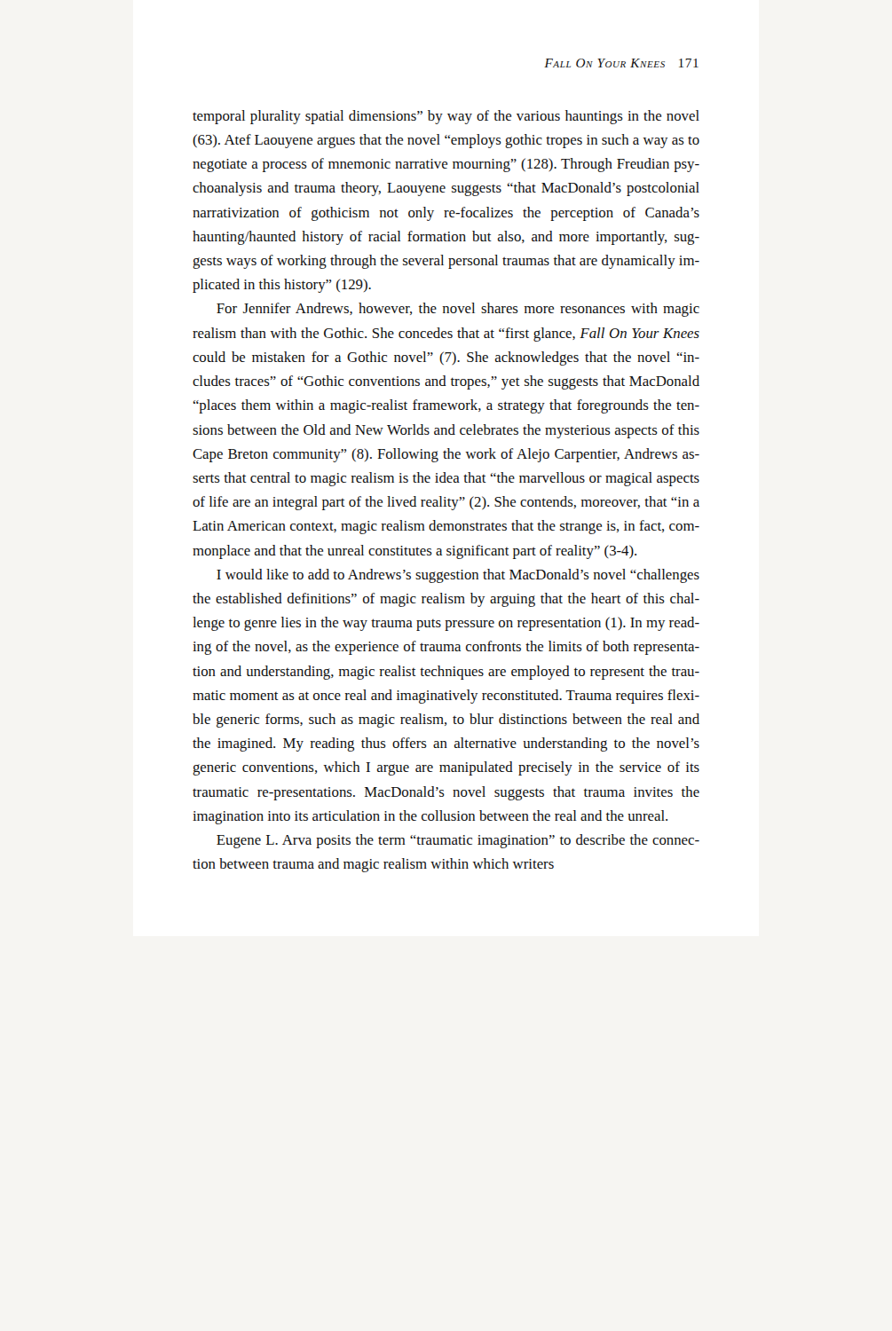Fall On Your Knees 171
temporal plurality spatial dimensions” by way of the various hauntings in the novel (63). Atef Laouyene argues that the novel “employs gothic tropes in such a way as to negotiate a process of mnemonic narrative mourning” (128). Through Freudian psychoanalysis and trauma theory, Laouyene suggests “that MacDonald’s postcolonial narrativization of gothicism not only re-focalizes the perception of Canada’s haunting/haunted history of racial formation but also, and more importantly, suggests ways of working through the several personal traumas that are dynamically implicated in this history” (129).
For Jennifer Andrews, however, the novel shares more resonances with magic realism than with the Gothic. She concedes that at “first glance, Fall On Your Knees could be mistaken for a Gothic novel” (7). She acknowledges that the novel “includes traces” of “Gothic conventions and tropes,” yet she suggests that MacDonald “places them within a magic-realist framework, a strategy that foregrounds the tensions between the Old and New Worlds and celebrates the mysterious aspects of this Cape Breton community” (8). Following the work of Alejo Carpentier, Andrews asserts that central to magic realism is the idea that “the marvellous or magical aspects of life are an integral part of the lived reality” (2). She contends, moreover, that “in a Latin American context, magic realism demonstrates that the strange is, in fact, commonplace and that the unreal constitutes a significant part of reality” (3-4).
I would like to add to Andrews’s suggestion that MacDonald’s novel “challenges the established definitions” of magic realism by arguing that the heart of this challenge to genre lies in the way trauma puts pressure on representation (1). In my reading of the novel, as the experience of trauma confronts the limits of both representation and understanding, magic realist techniques are employed to represent the traumatic moment as at once real and imaginatively reconstituted. Trauma requires flexible generic forms, such as magic realism, to blur distinctions between the real and the imagined. My reading thus offers an alternative understanding to the novel’s generic conventions, which I argue are manipulated precisely in the service of its traumatic re-presentations. MacDonald’s novel suggests that trauma invites the imagination into its articulation in the collusion between the real and the unreal.
Eugene L. Arva posits the term “traumatic imagination” to describe the connection between trauma and magic realism within which writers